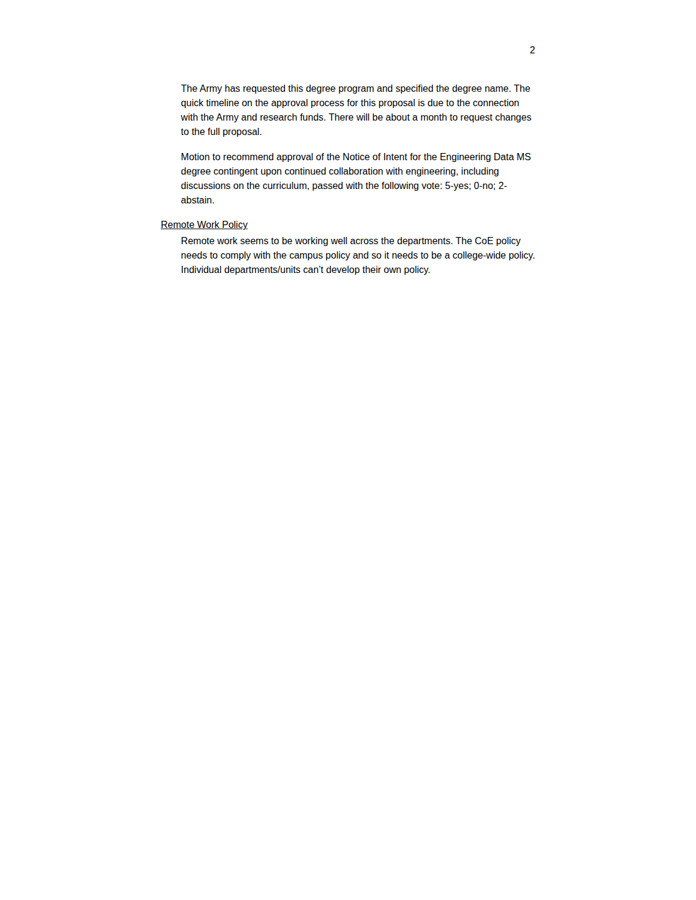2
The Army has requested this degree program and specified the degree name. The quick timeline on the approval process for this proposal is due to the connection with the Army and research funds. There will be about a month to request changes to the full proposal.
Motion to recommend approval of the Notice of Intent for the Engineering Data MS degree contingent upon continued collaboration with engineering, including discussions on the curriculum, passed with the following vote: 5-yes; 0-no; 2-abstain.
Remote Work Policy
Remote work seems to be working well across the departments. The CoE policy needs to comply with the campus policy and so it needs to be a college-wide policy. Individual departments/units can’t develop their own policy.